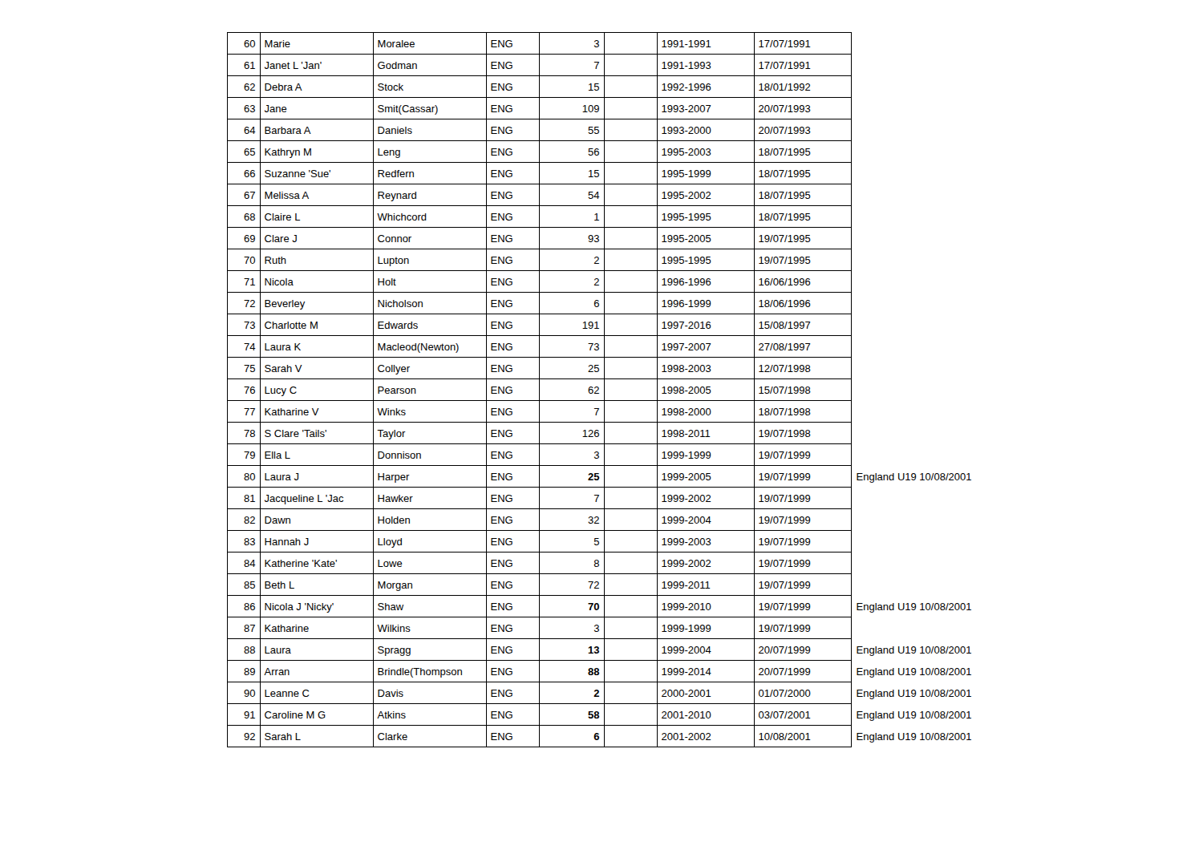| 60 | Marie | Moralee | ENG | 3 | | 1991-1991 | 17/07/1991 | |
| 61 | Janet L 'Jan' | Godman | ENG | 7 | | 1991-1993 | 17/07/1991 | |
| 62 | Debra A | Stock | ENG | 15 | | 1992-1996 | 18/01/1992 | |
| 63 | Jane | Smit(Cassar) | ENG | 109 | | 1993-2007 | 20/07/1993 | |
| 64 | Barbara A | Daniels | ENG | 55 | | 1993-2000 | 20/07/1993 | |
| 65 | Kathryn M | Leng | ENG | 56 | | 1995-2003 | 18/07/1995 | |
| 66 | Suzanne 'Sue' | Redfern | ENG | 15 | | 1995-1999 | 18/07/1995 | |
| 67 | Melissa A | Reynard | ENG | 54 | | 1995-2002 | 18/07/1995 | |
| 68 | Claire L | Whichcord | ENG | 1 | | 1995-1995 | 18/07/1995 | |
| 69 | Clare J | Connor | ENG | 93 | | 1995-2005 | 19/07/1995 | |
| 70 | Ruth | Lupton | ENG | 2 | | 1995-1995 | 19/07/1995 | |
| 71 | Nicola | Holt | ENG | 2 | | 1996-1996 | 16/06/1996 | |
| 72 | Beverley | Nicholson | ENG | 6 | | 1996-1999 | 18/06/1996 | |
| 73 | Charlotte M | Edwards | ENG | 191 | | 1997-2016 | 15/08/1997 | |
| 74 | Laura K | Macleod(Newton) | ENG | 73 | | 1997-2007 | 27/08/1997 | |
| 75 | Sarah V | Collyer | ENG | 25 | | 1998-2003 | 12/07/1998 | |
| 76 | Lucy C | Pearson | ENG | 62 | | 1998-2005 | 15/07/1998 | |
| 77 | Katharine V | Winks | ENG | 7 | | 1998-2000 | 18/07/1998 | |
| 78 | S Clare 'Tails' | Taylor | ENG | 126 | | 1998-2011 | 19/07/1998 | |
| 79 | Ella L | Donnison | ENG | 3 | | 1999-1999 | 19/07/1999 | |
| 80 | Laura J | Harper | ENG | 25 | | 1999-2005 | 19/07/1999 | England U19 10/08/2001 |
| 81 | Jacqueline L 'Jac | Hawker | ENG | 7 | | 1999-2002 | 19/07/1999 | |
| 82 | Dawn | Holden | ENG | 32 | | 1999-2004 | 19/07/1999 | |
| 83 | Hannah J | Lloyd | ENG | 5 | | 1999-2003 | 19/07/1999 | |
| 84 | Katherine 'Kate' | Lowe | ENG | 8 | | 1999-2002 | 19/07/1999 | |
| 85 | Beth L | Morgan | ENG | 72 | | 1999-2011 | 19/07/1999 | |
| 86 | Nicola J 'Nicky' | Shaw | ENG | 70 | | 1999-2010 | 19/07/1999 | England U19 10/08/2001 |
| 87 | Katharine | Wilkins | ENG | 3 | | 1999-1999 | 19/07/1999 | |
| 88 | Laura | Spragg | ENG | 13 | | 1999-2004 | 20/07/1999 | England U19 10/08/2001 |
| 89 | Arran | Brindle(Thompson | ENG | 88 | | 1999-2014 | 20/07/1999 | England U19 10/08/2001 |
| 90 | Leanne C | Davis | ENG | 2 | | 2000-2001 | 01/07/2000 | England U19 10/08/2001 |
| 91 | Caroline M G | Atkins | ENG | 58 | | 2001-2010 | 03/07/2001 | England U19 10/08/2001 |
| 92 | Sarah L | Clarke | ENG | 6 | | 2001-2002 | 10/08/2001 | England U19 10/08/2001 |